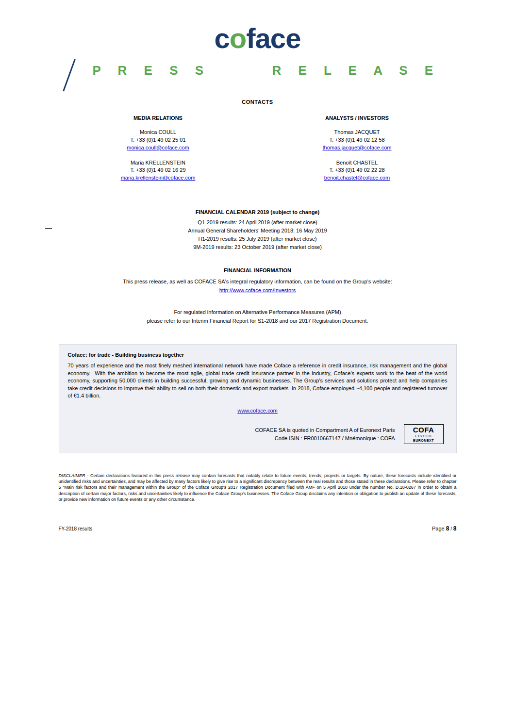coface
P R E S S R E L E A S E
CONTACTS
| MEDIA RELATIONS Monica COULL T. +33 (0)1 49 02 25 01 monica.coull@coface.com Maria KRELLENSTEIN T. +33 (0)1 49 02 16 29 maria.krellenstein@coface.com | ANALYSTS / INVESTORS Thomas JACQUET T. +33 (0)1 49 02 12 58 thomas.jacquet@coface.com Benoît CHASTEL T. +33 (0)1 49 02 22 28 benoit.chastel@coface.com |
FINANCIAL CALENDAR 2019 (subject to change)
Q1-2019 results: 24 April 2019 (after market close)
Annual General Shareholders' Meeting 2018: 16 May 2019
H1-2019 results: 25 July 2019 (after market close)
9M-2019 results: 23 October 2019 (after market close)
FINANCIAL INFORMATION
This press release, as well as COFACE SA's integral regulatory information, can be found on the Group's website:
http://www.coface.com/Investors
For regulated information on Alternative Performance Measures (APM)
please refer to our Interim Financial Report for S1-2018 and our 2017 Registration Document.
Coface: for trade - Building business together
70 years of experience and the most finely meshed international network have made Coface a reference in credit insurance, risk management and the global economy. With the ambition to become the most agile, global trade credit insurance partner in the industry, Coface's experts work to the beat of the world economy, supporting 50,000 clients in building successful, growing and dynamic businesses. The Group's services and solutions protect and help companies take credit decisions to improve their ability to sell on both their domestic and export markets. In 2018, Coface employed ~4,100 people and registered turnover of €1.4 billion.
www,coface,com
COFACE SA is quoted in Compartment A of Euronext Paris
Code ISIN : FR0010667147 / Mnémonique : COFA
COFA
LISTED
EURONEXT
DISCLAIMER - Certain declarations featured in this press release may contain forecasts that notably relate to future events, trends, projects or targets. By nature, these forecasts include identified or unidentified risks and uncertainties, and may be affected by many factors likely to give rise to a significant discrepancy between the real results and those stated in these declarations. Please refer to chapter 5 "Main risk factors and their management within the Group" of the Coface Group's 2017 Registration Document filed with AMF on 5 April 2018 under the number No. D.18-0267 in order to obtain a description of certain major factors, risks and uncertainties likely to influence the Coface Group's businesses. The Coface Group disclaims any intention or obligation to publish an update of these forecasts, or provide new information on future events or any other circumstance.
FY-2018 results
Page 8 / 8